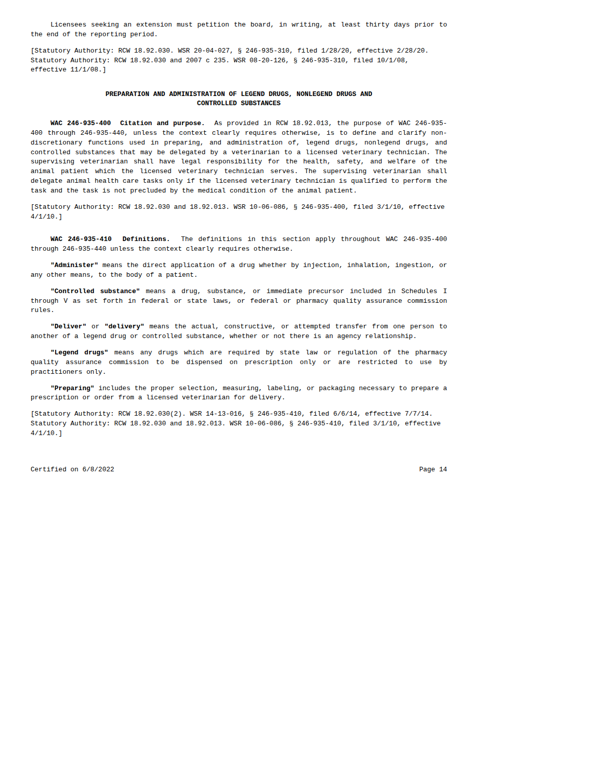Licensees seeking an extension must petition the board, in writing, at least thirty days prior to the end of the reporting period.
[Statutory Authority: RCW 18.92.030. WSR 20-04-027, § 246-935-310, filed 1/28/20, effective 2/28/20. Statutory Authority: RCW 18.92.030 and 2007 c 235. WSR 08-20-126, § 246-935-310, filed 10/1/08, effective 11/1/08.]
PREPARATION AND ADMINISTRATION OF LEGEND DRUGS, NONLEGEND DRUGS AND
CONTROLLED SUBSTANCES
WAC 246-935-400 Citation and purpose. As provided in RCW 18.92.013, the purpose of WAC 246-935-400 through 246-935-440, unless the context clearly requires otherwise, is to define and clarify non-discretionary functions used in preparing, and administration of, legend drugs, nonlegend drugs, and controlled substances that may be delegated by a veterinarian to a licensed veterinary technician. The supervising veterinarian shall have legal responsibility for the health, safety, and welfare of the animal patient which the licensed veterinary technician serves. The supervising veterinarian shall delegate animal health care tasks only if the licensed veterinary technician is qualified to perform the task and the task is not precluded by the medical condition of the animal patient.
[Statutory Authority: RCW 18.92.030 and 18.92.013. WSR 10-06-086, § 246-935-400, filed 3/1/10, effective 4/1/10.]
WAC 246-935-410 Definitions. The definitions in this section apply throughout WAC 246-935-400 through 246-935-440 unless the context clearly requires otherwise.
"Administer" means the direct application of a drug whether by injection, inhalation, ingestion, or any other means, to the body of a patient.
"Controlled substance" means a drug, substance, or immediate precursor included in Schedules I through V as set forth in federal or state laws, or federal or pharmacy quality assurance commission rules.
"Deliver" or "delivery" means the actual, constructive, or attempted transfer from one person to another of a legend drug or controlled substance, whether or not there is an agency relationship.
"Legend drugs" means any drugs which are required by state law or regulation of the pharmacy quality assurance commission to be dispensed on prescription only or are restricted to use by practitioners only.
"Preparing" includes the proper selection, measuring, labeling, or packaging necessary to prepare a prescription or order from a licensed veterinarian for delivery.
[Statutory Authority: RCW 18.92.030(2). WSR 14-13-016, § 246-935-410, filed 6/6/14, effective 7/7/14. Statutory Authority: RCW 18.92.030 and 18.92.013. WSR 10-06-086, § 246-935-410, filed 3/1/10, effective 4/1/10.]
Certified on 6/8/2022 Page 14